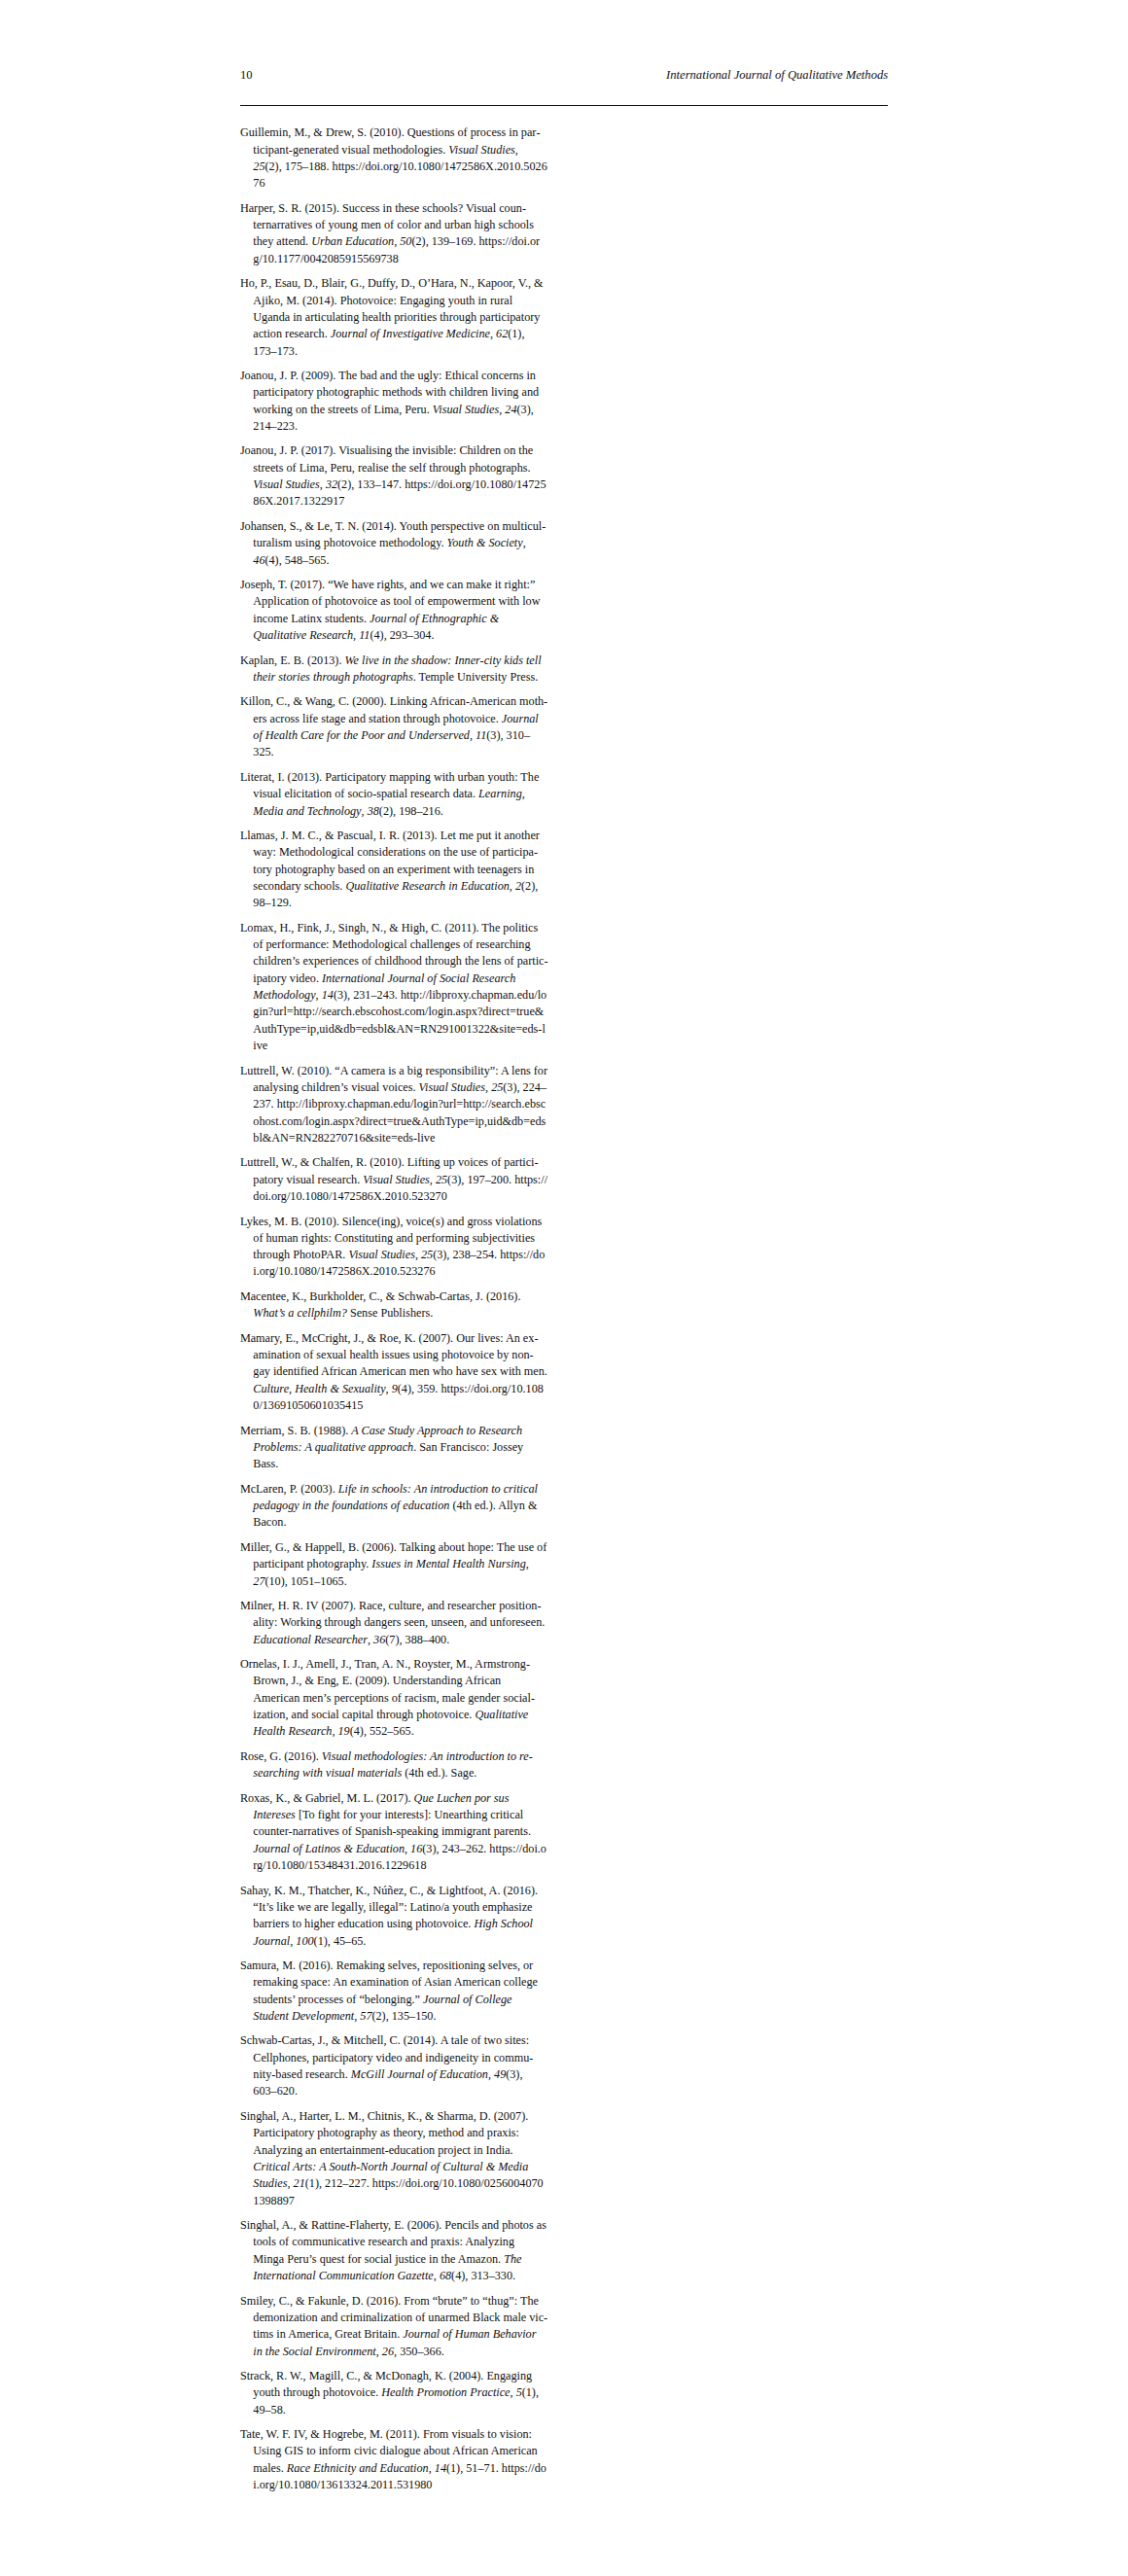10 International Journal of Qualitative Methods
Guillemin, M., & Drew, S. (2010). Questions of process in participant-generated visual methodologies. Visual Studies, 25(2), 175–188. https://doi.org/10.1080/1472586X.2010.502676
Harper, S. R. (2015). Success in these schools? Visual counternarratives of young men of color and urban high schools they attend. Urban Education, 50(2), 139–169. https://doi.org/10.1177/0042085915569738
Ho, P., Esau, D., Blair, G., Duffy, D., O’Hara, N., Kapoor, V., & Ajiko, M. (2014). Photovoice: Engaging youth in rural Uganda in articulating health priorities through participatory action research. Journal of Investigative Medicine, 62(1), 173–173.
Joanou, J. P. (2009). The bad and the ugly: Ethical concerns in participatory photographic methods with children living and working on the streets of Lima, Peru. Visual Studies, 24(3), 214–223.
Joanou, J. P. (2017). Visualising the invisible: Children on the streets of Lima, Peru, realise the self through photographs. Visual Studies, 32(2), 133–147. https://doi.org/10.1080/1472586X.2017.1322917
Johansen, S., & Le, T. N. (2014). Youth perspective on multiculturalism using photovoice methodology. Youth & Society, 46(4), 548–565.
Joseph, T. (2017). “We have rights, and we can make it right:” Application of photovoice as tool of empowerment with low income Latinx students. Journal of Ethnographic & Qualitative Research, 11(4), 293–304.
Kaplan, E. B. (2013). We live in the shadow: Inner-city kids tell their stories through photographs. Temple University Press.
Killon, C., & Wang, C. (2000). Linking African-American mothers across life stage and station through photovoice. Journal of Health Care for the Poor and Underserved, 11(3), 310–325.
Literat, I. (2013). Participatory mapping with urban youth: The visual elicitation of socio-spatial research data. Learning, Media and Technology, 38(2), 198–216.
Llamas, J. M. C., & Pascual, I. R. (2013). Let me put it another way: Methodological considerations on the use of participatory photography based on an experiment with teenagers in secondary schools. Qualitative Research in Education, 2(2), 98–129.
Lomax, H., Fink, J., Singh, N., & High, C. (2011). The politics of performance: Methodological challenges of researching children’s experiences of childhood through the lens of participatory video. International Journal of Social Research Methodology, 14(3), 231–243. http://libproxy.chapman.edu/login?url=http://search.ebscohost.com/login.aspx?direct=true&AuthType=ip,uid&db=edsbl&AN=RN291001322&site=eds-live
Luttrell, W. (2010). “A camera is a big responsibility”: A lens for analysing children’s visual voices. Visual Studies, 25(3), 224–237. http://libproxy.chapman.edu/login?url=http://search.ebscohost.com/login.aspx?direct=true&AuthType=ip,uid&db=edsbl&AN=RN282270716&site=eds-live
Luttrell, W., & Chalfen, R. (2010). Lifting up voices of participatory visual research. Visual Studies, 25(3), 197–200. https://doi.org/10.1080/1472586X.2010.523270
Lykes, M. B. (2010). Silence(ing), voice(s) and gross violations of human rights: Constituting and performing subjectivities through PhotoPAR. Visual Studies, 25(3), 238–254. https://doi.org/10.1080/1472586X.2010.523276
Macentee, K., Burkholder, C., & Schwab-Cartas, J. (2016). What’s a cellphilm? Sense Publishers.
Mamary, E., McCright, J., & Roe, K. (2007). Our lives: An examination of sexual health issues using photovoice by non-gay identified African American men who have sex with men. Culture, Health & Sexuality, 9(4), 359. https://doi.org/10.1080/13691050601035415
Merriam, S. B. (1988). A Case Study Approach to Research Problems: A qualitative approach. San Francisco: Jossey Bass.
McLaren, P. (2003). Life in schools: An introduction to critical pedagogy in the foundations of education (4th ed.). Allyn & Bacon.
Miller, G., & Happell, B. (2006). Talking about hope: The use of participant photography. Issues in Mental Health Nursing, 27(10), 1051–1065.
Milner, H. R. IV (2007). Race, culture, and researcher positionality: Working through dangers seen, unseen, and unforeseen. Educational Researcher, 36(7), 388–400.
Ornelas, I. J., Amell, J., Tran, A. N., Royster, M., Armstrong-Brown, J., & Eng, E. (2009). Understanding African American men’s perceptions of racism, male gender socialization, and social capital through photovoice. Qualitative Health Research, 19(4), 552–565.
Rose, G. (2016). Visual methodologies: An introduction to researching with visual materials (4th ed.). Sage.
Roxas, K., & Gabriel, M. L. (2017). Que Luchen por sus Intereses [To fight for your interests]: Unearthing critical counter-narratives of Spanish-speaking immigrant parents. Journal of Latinos & Education, 16(3), 243–262. https://doi.org/10.1080/15348431.2016.1229618
Sahay, K. M., Thatcher, K., Núñez, C., & Lightfoot, A. (2016). “It’s like we are legally, illegal”: Latino/a youth emphasize barriers to higher education using photovoice. High School Journal, 100(1), 45–65.
Samura, M. (2016). Remaking selves, repositioning selves, or remaking space: An examination of Asian American college students’ processes of “belonging.” Journal of College Student Development, 57(2), 135–150.
Schwab-Cartas, J., & Mitchell, C. (2014). A tale of two sites: Cellphones, participatory video and indigeneity in community-based research. McGill Journal of Education, 49(3), 603–620.
Singhal, A., Harter, L. M., Chitnis, K., & Sharma, D. (2007). Participatory photography as theory, method and praxis: Analyzing an entertainment-education project in India. Critical Arts: A South-North Journal of Cultural & Media Studies, 21(1), 212–227. https://doi.org/10.1080/02560040701398897
Singhal, A., & Rattine-Flaherty, E. (2006). Pencils and photos as tools of communicative research and praxis: Analyzing Minga Peru’s quest for social justice in the Amazon. The International Communication Gazette, 68(4), 313–330.
Smiley, C., & Fakunle, D. (2016). From “brute” to “thug”: The demonization and criminalization of unarmed Black male victims in America, Great Britain. Journal of Human Behavior in the Social Environment, 26, 350–366.
Strack, R. W., Magill, C., & McDonagh, K. (2004). Engaging youth through photovoice. Health Promotion Practice, 5(1), 49–58.
Tate, W. F. IV, & Hogrebe, M. (2011). From visuals to vision: Using GIS to inform civic dialogue about African American males. Race Ethnicity and Education, 14(1), 51–71. https://doi.org/10.1080/13613324.2011.531980